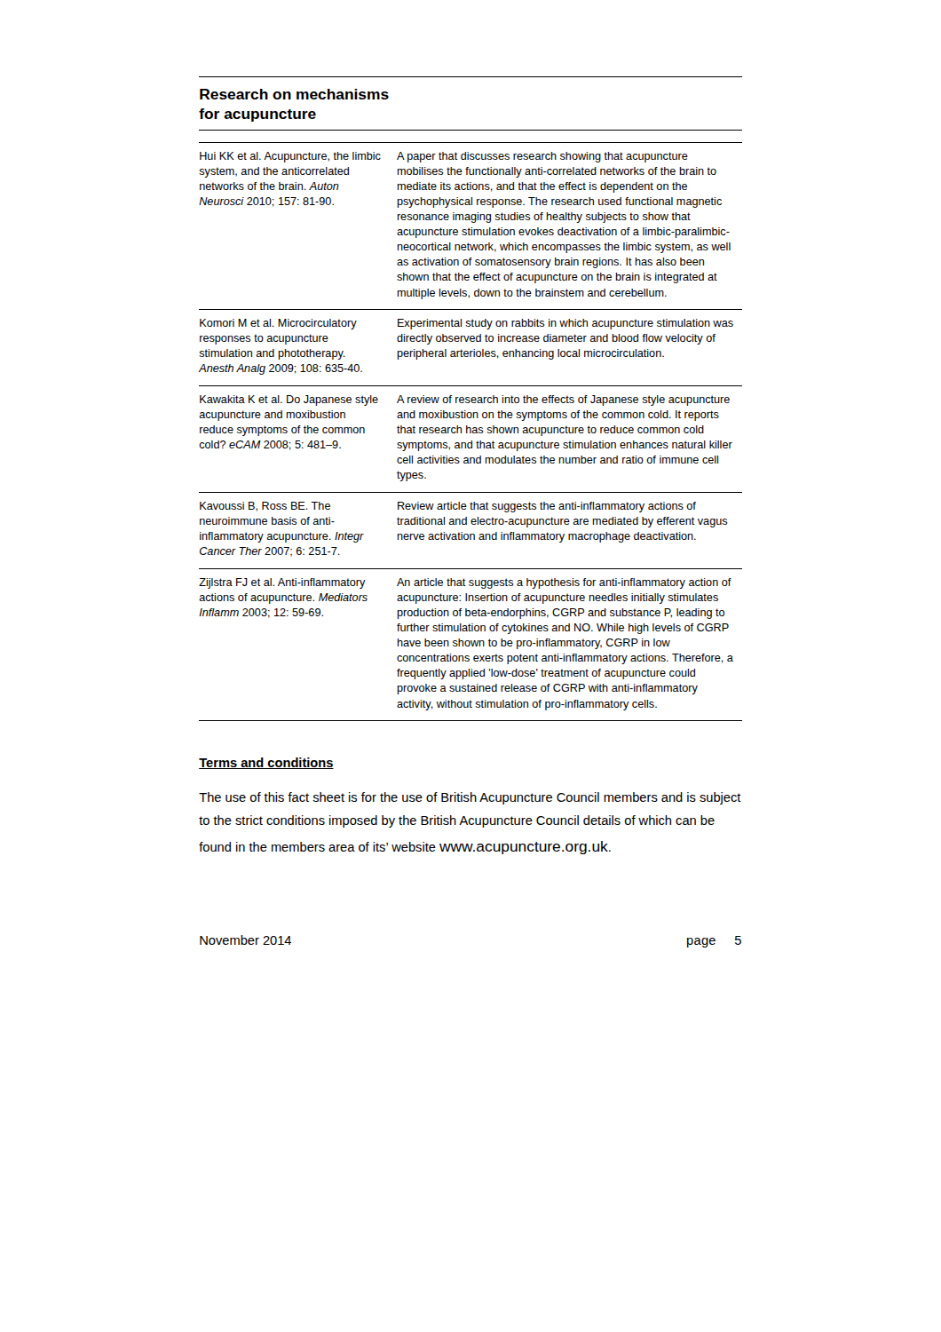Research on mechanisms
for acupuncture
| Hui KK et al. Acupuncture, the limbic system, and the anticorrelated networks of the brain. Auton Neurosci 2010; 157: 81-90. | A paper that discusses research showing that acupuncture mobilises the functionally anti-correlated networks of the brain to mediate its actions, and that the effect is dependent on the psychophysical response. The research used functional magnetic resonance imaging studies of healthy subjects to show that acupuncture stimulation evokes deactivation of a limbic-paralimbic-neocortical network, which encompasses the limbic system, as well as activation of somatosensory brain regions. It has also been shown that the effect of acupuncture on the brain is integrated at multiple levels, down to the brainstem and cerebellum. |
| Komori M et al. Microcirculatory responses to acupuncture stimulation and phototherapy. Anesth Analg 2009; 108: 635-40. | Experimental study on rabbits in which acupuncture stimulation was directly observed to increase diameter and blood flow velocity of peripheral arterioles, enhancing local microcirculation. |
| Kawakita K et al. Do Japanese style acupuncture and moxibustion reduce symptoms of the common cold? eCAM 2008; 5: 481–9. | A review of research into the effects of Japanese style acupuncture and moxibustion on the symptoms of the common cold. It reports that research has shown acupuncture to reduce common cold symptoms, and that acupuncture stimulation enhances natural killer cell activities and modulates the number and ratio of immune cell types. |
| Kavoussi B, Ross BE. The neuroimmune basis of anti-inflammatory acupuncture. Integr Cancer Ther 2007; 6: 251-7. | Review article that suggests the anti-inflammatory actions of traditional and electro-acupuncture are mediated by efferent vagus nerve activation and inflammatory macrophage deactivation. |
| Zijlstra FJ et al. Anti-inflammatory actions of acupuncture. Mediators Inflamm 2003; 12: 59-69. | An article that suggests a hypothesis for anti-inflammatory action of acupuncture: Insertion of acupuncture needles initially stimulates production of beta-endorphins, CGRP and substance P, leading to further stimulation of cytokines and NO. While high levels of CGRP have been shown to be pro-inflammatory, CGRP in low concentrations exerts potent anti-inflammatory actions. Therefore, a frequently applied 'low-dose' treatment of acupuncture could provoke a sustained release of CGRP with anti-inflammatory activity, without stimulation of pro-inflammatory cells. |
Terms and conditions
The use of this fact sheet is for the use of British Acupuncture Council members and is subject to the strict conditions imposed by the British Acupuncture Council details of which can be found in the members area of its’ website www.acupuncture.org.uk.
November 2014 page5